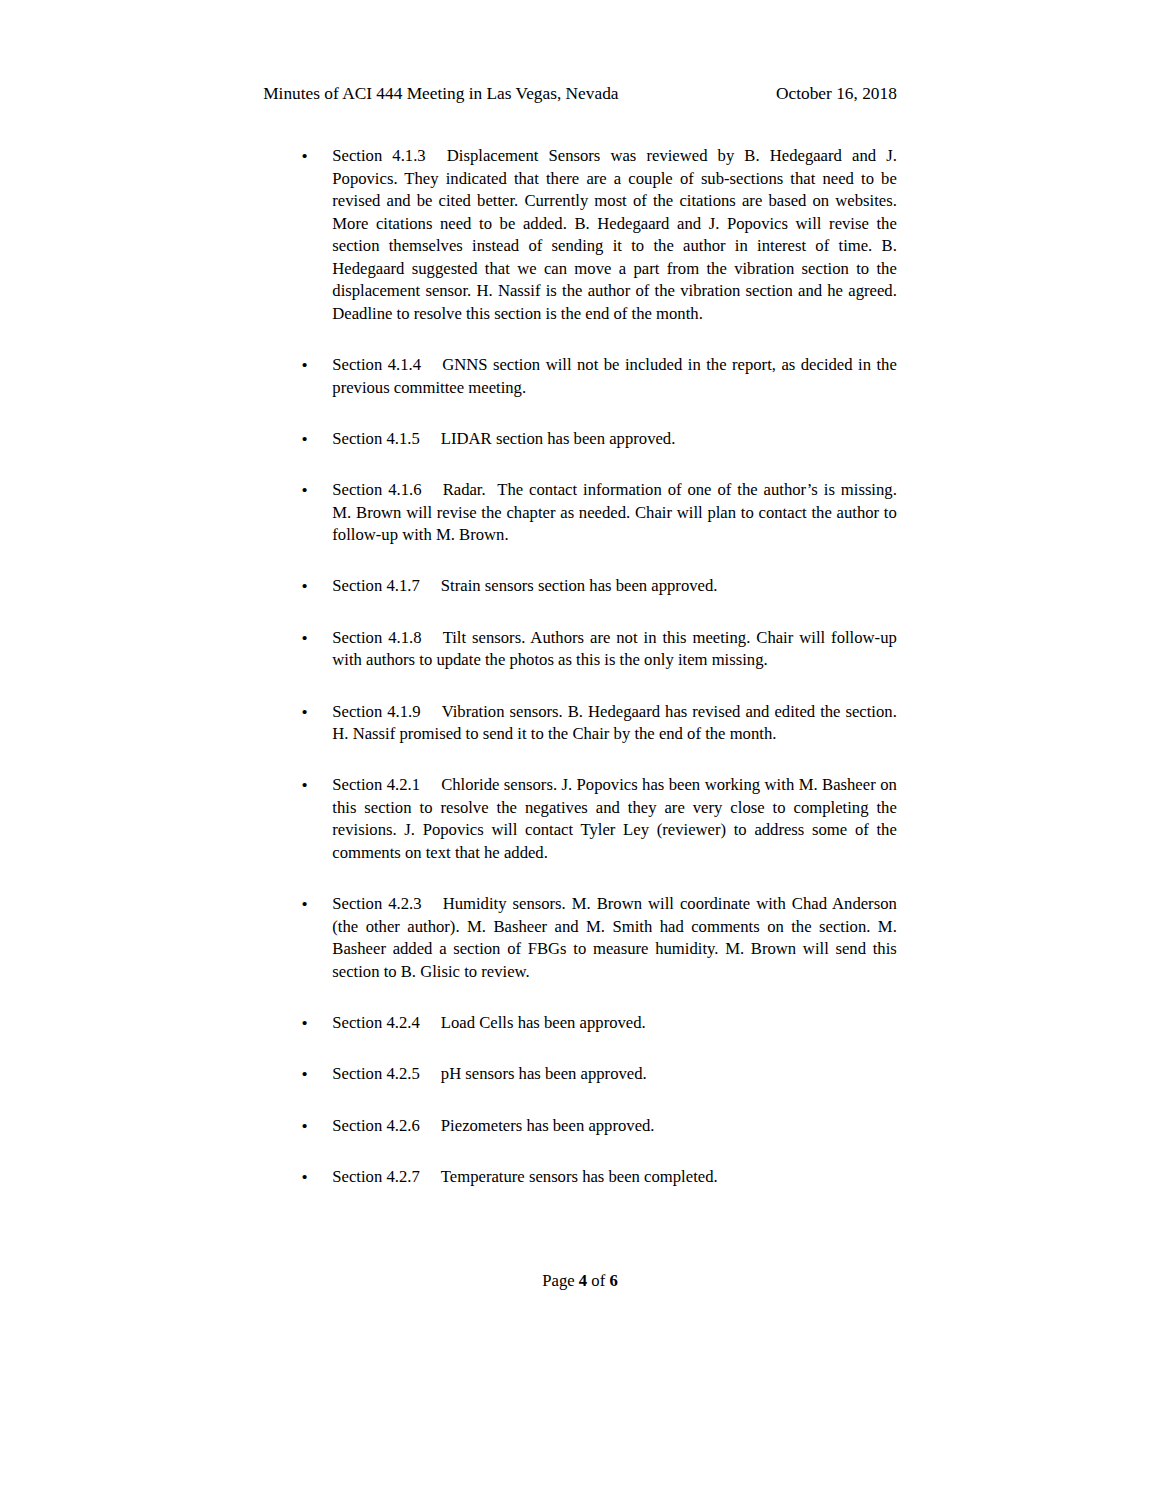Minutes of ACI 444 Meeting in Las Vegas, Nevada
October 16, 2018
Section 4.1.3 Displacement Sensors was reviewed by B. Hedegaard and J. Popovics. They indicated that there are a couple of sub-sections that need to be revised and be cited better. Currently most of the citations are based on websites. More citations need to be added. B. Hedegaard and J. Popovics will revise the section themselves instead of sending it to the author in interest of time. B. Hedegaard suggested that we can move a part from the vibration section to the displacement sensor. H. Nassif is the author of the vibration section and he agreed. Deadline to resolve this section is the end of the month.
Section 4.1.4 GNNS section will not be included in the report, as decided in the previous committee meeting.
Section 4.1.5 LIDAR section has been approved.
Section 4.1.6 Radar. The contact information of one of the author’s is missing. M. Brown will revise the chapter as needed. Chair will plan to contact the author to follow-up with M. Brown.
Section 4.1.7 Strain sensors section has been approved.
Section 4.1.8 Tilt sensors. Authors are not in this meeting. Chair will follow-up with authors to update the photos as this is the only item missing.
Section 4.1.9 Vibration sensors. B. Hedegaard has revised and edited the section. H. Nassif promised to send it to the Chair by the end of the month.
Section 4.2.1 Chloride sensors. J. Popovics has been working with M. Basheer on this section to resolve the negatives and they are very close to completing the revisions. J. Popovics will contact Tyler Ley (reviewer) to address some of the comments on text that he added.
Section 4.2.3 Humidity sensors. M. Brown will coordinate with Chad Anderson (the other author). M. Basheer and M. Smith had comments on the section. M. Basheer added a section of FBGs to measure humidity. M. Brown will send this section to B. Glisic to review.
Section 4.2.4 Load Cells has been approved.
Section 4.2.5 pH sensors has been approved.
Section 4.2.6 Piezometers has been approved.
Section 4.2.7 Temperature sensors has been completed.
Page 4 of 6